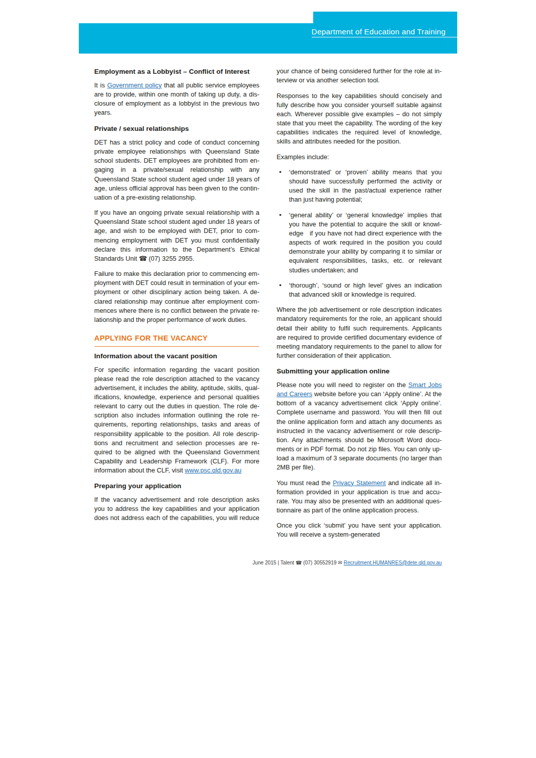Department of Education and Training
Employment as a Lobbyist – Conflict of Interest
It is Government policy that all public service employees are to provide, within one month of taking up duty, a disclosure of employment as a lobbyist in the previous two years.
Private / sexual relationships
DET has a strict policy and code of conduct concerning private employee relationships with Queensland State school students. DET employees are prohibited from engaging in a private/sexual relationship with any Queensland State school student aged under 18 years of age, unless official approval has been given to the continuation of a pre-existing relationship.
If you have an ongoing private sexual relationship with a Queensland State school student aged under 18 years of age, and wish to be employed with DET, prior to commencing employment with DET you must confidentially declare this information to the Department’s Ethical Standards Unit ☎ (07) 3255 2955.
Failure to make this declaration prior to commencing employment with DET could result in termination of your employment or other disciplinary action being taken. A declared relationship may continue after employment commences where there is no conflict between the private relationship and the proper performance of work duties.
APPLYING FOR THE VACANCY
Information about the vacant position
For specific information regarding the vacant position please read the role description attached to the vacancy advertisement, it includes the ability, aptitude, skills, qualifications, knowledge, experience and personal qualities relevant to carry out the duties in question. The role description also includes information outlining the role requirements, reporting relationships, tasks and areas of responsibility applicable to the position. All role descriptions and recruitment and selection processes are required to be aligned with the Queensland Government Capability and Leadership Framework (CLF). For more information about the CLF, visit www.psc.qld.gov.au
Preparing your application
If the vacancy advertisement and role description asks you to address the key capabilities and your application does not address each of the capabilities, you will reduce your chance of being considered further for the role at interview or via another selection tool.
Responses to the key capabilities should concisely and fully describe how you consider yourself suitable against each. Wherever possible give examples – do not simply state that you meet the capability. The wording of the key capabilities indicates the required level of knowledge, skills and attributes needed for the position.
Examples include:
‘demonstrated’ or ‘proven’ ability means that you should have successfully performed the activity or used the skill in the past/actual experience rather than just having potential;
‘general ability’ or ‘general knowledge’ implies that you have the potential to acquire the skill or knowledge if you have not had direct experience with the aspects of work required in the position you could demonstrate your ability by comparing it to similar or equivalent responsibilities, tasks, etc. or relevant studies undertaken; and
‘thorough’, ‘sound or high level’ gives an indication that advanced skill or knowledge is required.
Where the job advertisement or role description indicates mandatory requirements for the role, an applicant should detail their ability to fulfil such requirements. Applicants are required to provide certified documentary evidence of meeting mandatory requirements to the panel to allow for further consideration of their application.
Submitting your application online
Please note you will need to register on the Smart Jobs and Careers website before you can ‘Apply online’. At the bottom of a vacancy advertisement click ‘Apply online’. Complete username and password. You will then fill out the online application form and attach any documents as instructed in the vacancy advertisement or role description. Any attachments should be Microsoft Word documents or in PDF format. Do not zip files. You can only upload a maximum of 3 separate documents (no larger than 2MB per file).
You must read the Privacy Statement and indicate all information provided in your application is true and accurate. You may also be presented with an additional questionnaire as part of the online application process.
Once you click ‘submit’ you have sent your application. You will receive a system-generated
June 2015 | Talent ☎ (07) 30552919 ✉ Recruitment.HUMANRES@dete.qld.gov.au